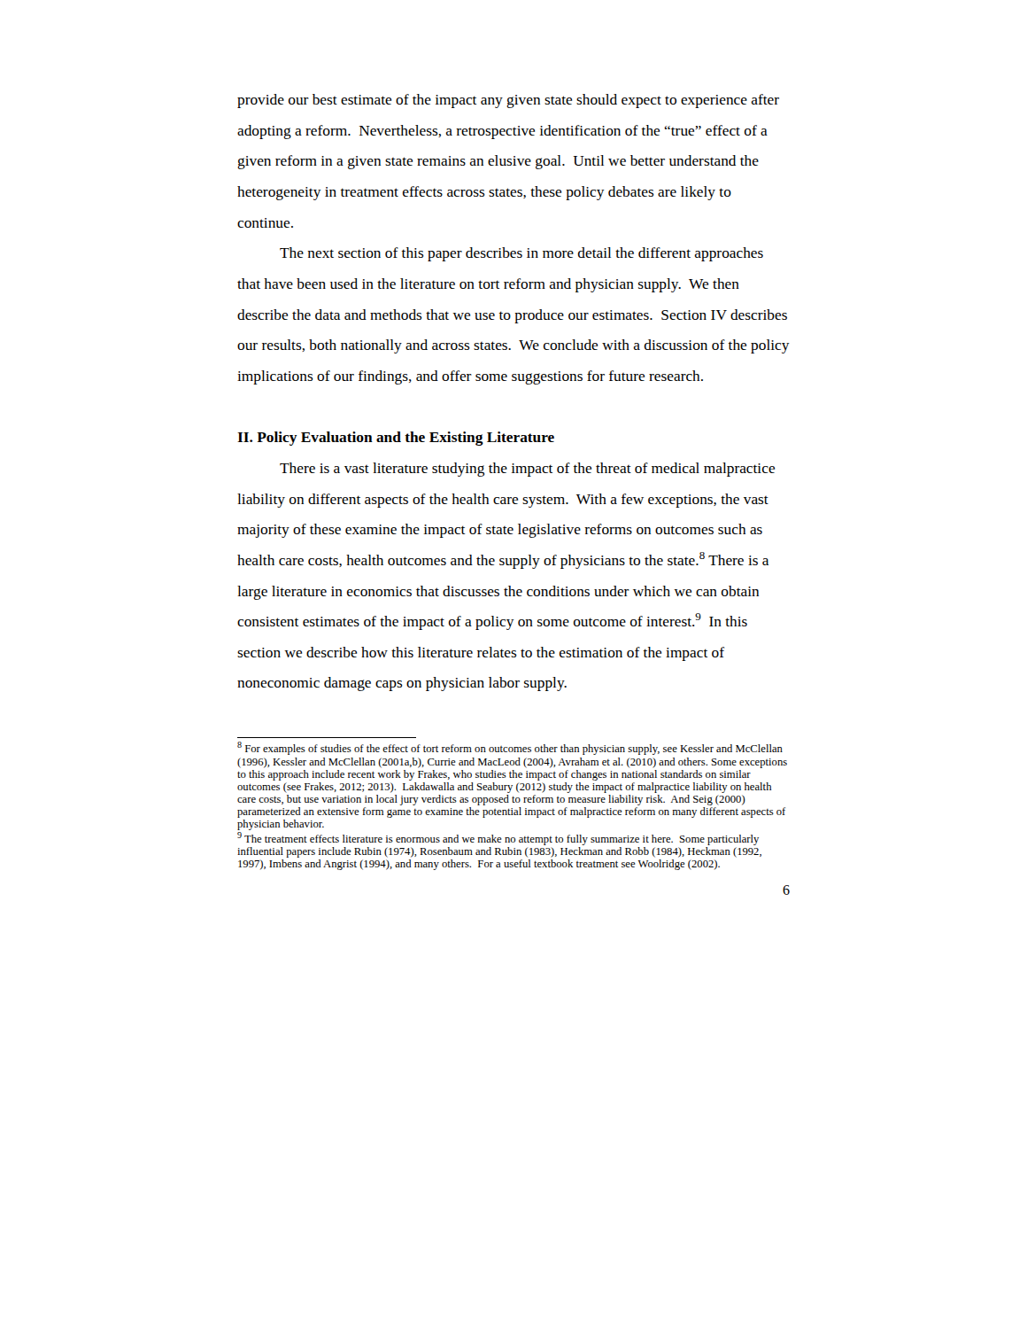provide our best estimate of the impact any given state should expect to experience after adopting a reform. Nevertheless, a retrospective identification of the “true” effect of a given reform in a given state remains an elusive goal. Until we better understand the heterogeneity in treatment effects across states, these policy debates are likely to continue.
The next section of this paper describes in more detail the different approaches that have been used in the literature on tort reform and physician supply. We then describe the data and methods that we use to produce our estimates. Section IV describes our results, both nationally and across states. We conclude with a discussion of the policy implications of our findings, and offer some suggestions for future research.
II. Policy Evaluation and the Existing Literature
There is a vast literature studying the impact of the threat of medical malpractice liability on different aspects of the health care system. With a few exceptions, the vast majority of these examine the impact of state legislative reforms on outcomes such as health care costs, health outcomes and the supply of physicians to the state.8 There is a large literature in economics that discusses the conditions under which we can obtain consistent estimates of the impact of a policy on some outcome of interest.9 In this section we describe how this literature relates to the estimation of the impact of noneconomic damage caps on physician labor supply.
8 For examples of studies of the effect of tort reform on outcomes other than physician supply, see Kessler and McClellan (1996), Kessler and McClellan (2001a,b), Currie and MacLeod (2004), Avraham et al. (2010) and others. Some exceptions to this approach include recent work by Frakes, who studies the impact of changes in national standards on similar outcomes (see Frakes, 2012; 2013). Lakdawalla and Seabury (2012) study the impact of malpractice liability on health care costs, but use variation in local jury verdicts as opposed to reform to measure liability risk. And Seig (2000) parameterized an extensive form game to examine the potential impact of malpractice reform on many different aspects of physician behavior.
9 The treatment effects literature is enormous and we make no attempt to fully summarize it here. Some particularly influential papers include Rubin (1974), Rosenbaum and Rubin (1983), Heckman and Robb (1984), Heckman (1992, 1997), Imbens and Angrist (1994), and many others. For a useful textbook treatment see Woolridge (2002).
6